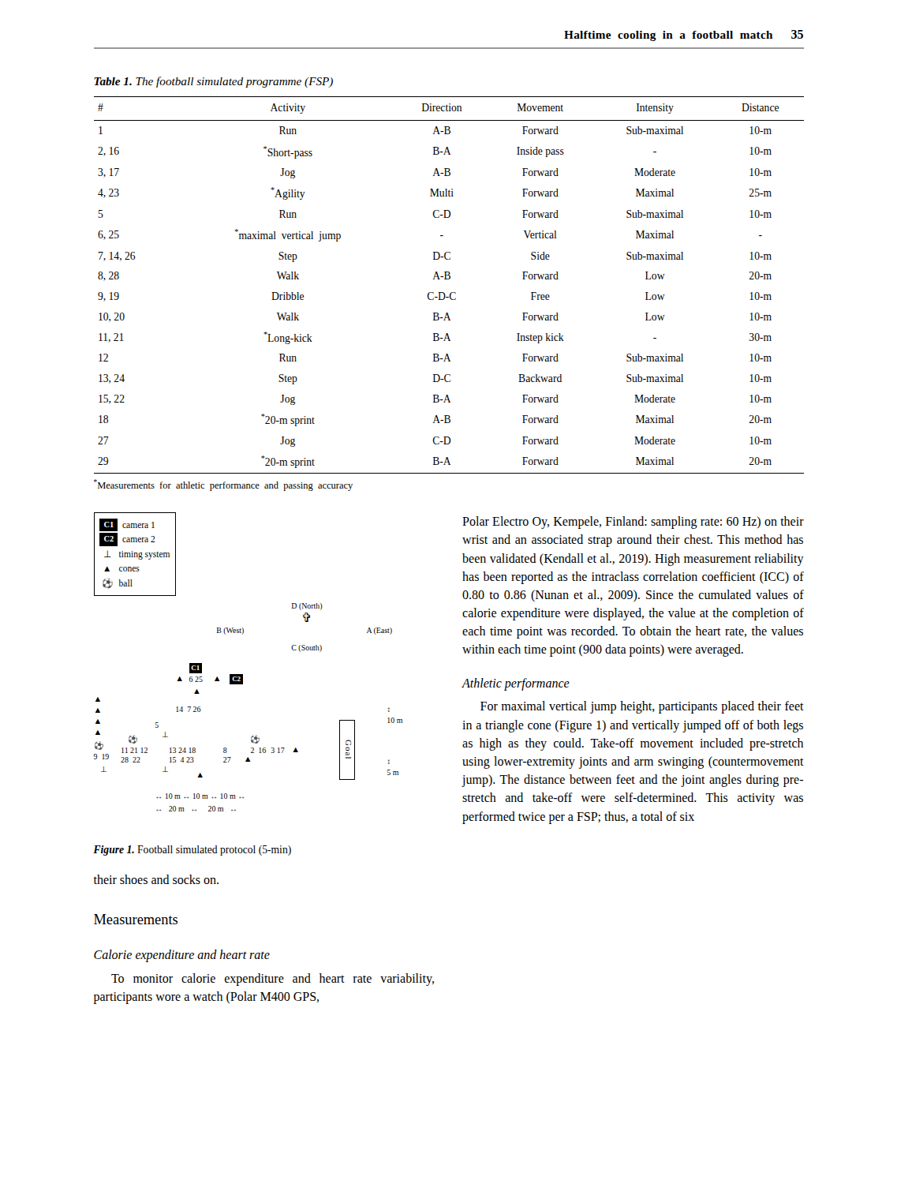Halftime cooling in a football match 35
Table 1. The football simulated programme (FSP)
| # | Activity | Direction | Movement | Intensity | Distance |
| --- | --- | --- | --- | --- | --- |
| 1 | Run | A-B | Forward | Sub-maximal | 10-m |
| 2, 16 | * Short-pass | B-A | Inside pass | - | 10-m |
| 3, 17 | Jog | A-B | Forward | Moderate | 10-m |
| 4, 23 | * Agility | Multi | Forward | Maximal | 25-m |
| 5 | Run | C-D | Forward | Sub-maximal | 10-m |
| 6, 25 | * maximal vertical jump | - | Vertical | Maximal | - |
| 7, 14, 26 | Step | D-C | Side | Sub-maximal | 10-m |
| 8, 28 | Walk | A-B | Forward | Low | 20-m |
| 9, 19 | Dribble | C-D-C | Free | Low | 10-m |
| 10, 20 | Walk | B-A | Forward | Low | 10-m |
| 11, 21 | * Long-kick | B-A | Instep kick | - | 30-m |
| 12 | Run | B-A | Forward | Sub-maximal | 10-m |
| 13, 24 | Step | D-C | Backward | Sub-maximal | 10-m |
| 15, 22 | Jog | B-A | Forward | Moderate | 10-m |
| 18 | * 20-m sprint | A-B | Forward | Maximal | 20-m |
| 27 | Jog | C-D | Forward | Moderate | 10-m |
| 29 | * 20-m sprint | B-A | Forward | Maximal | 20-m |
*Measurements for athletic performance and passing accuracy
C1 camera 1
C2 camera 2
⊥timing system
▲cones
⚽ball
D (North)
✞
B (West)
A (East)
C (South)
C1
C2
▲
6 25
▲
▲
14 7 26
▲
▲
▲
▲
⚽
9 19
5
⊥
⚽
11 21 12
28 22
13 24 18
15 4 23
8
27
⚽
2 16
▲
3 17
▲
⊥
⊥
▲
Goal
↕
10 m
↕
5 m
↔ 10 m ↔ 10 m ↔ 10 m ↔
↔ 20 m ↔ 20 m ↔
Figure 1. Football simulated protocol (5-min)
their shoes and socks on.
Measurements
Calorie expenditure and heart rate
To monitor calorie expenditure and heart rate variability, participants wore a watch (Polar M400 GPS,
Polar Electro Oy, Kempele, Finland: sampling rate: 60 Hz) on their wrist and an associated strap around their chest. This method has been validated (Kendall et al., 2019). High measurement reliability has been reported as the intraclass correlation coefficient (ICC) of 0.80 to 0.86 (Nunan et al., 2009). Since the cumulated values of calorie expenditure were displayed, the value at the completion of each time point was recorded. To obtain the heart rate, the values within each time point (900 data points) were averaged.
Athletic performance
For maximal vertical jump height, participants placed their feet in a triangle cone (Figure 1) and vertically jumped off of both legs as high as they could. Take-off movement included pre-stretch using lower-extremity joints and arm swinging (countermovement jump). The distance between feet and the joint angles during pre-stretch and take-off were self-determined. This activity was performed twice per a FSP; thus, a total of six